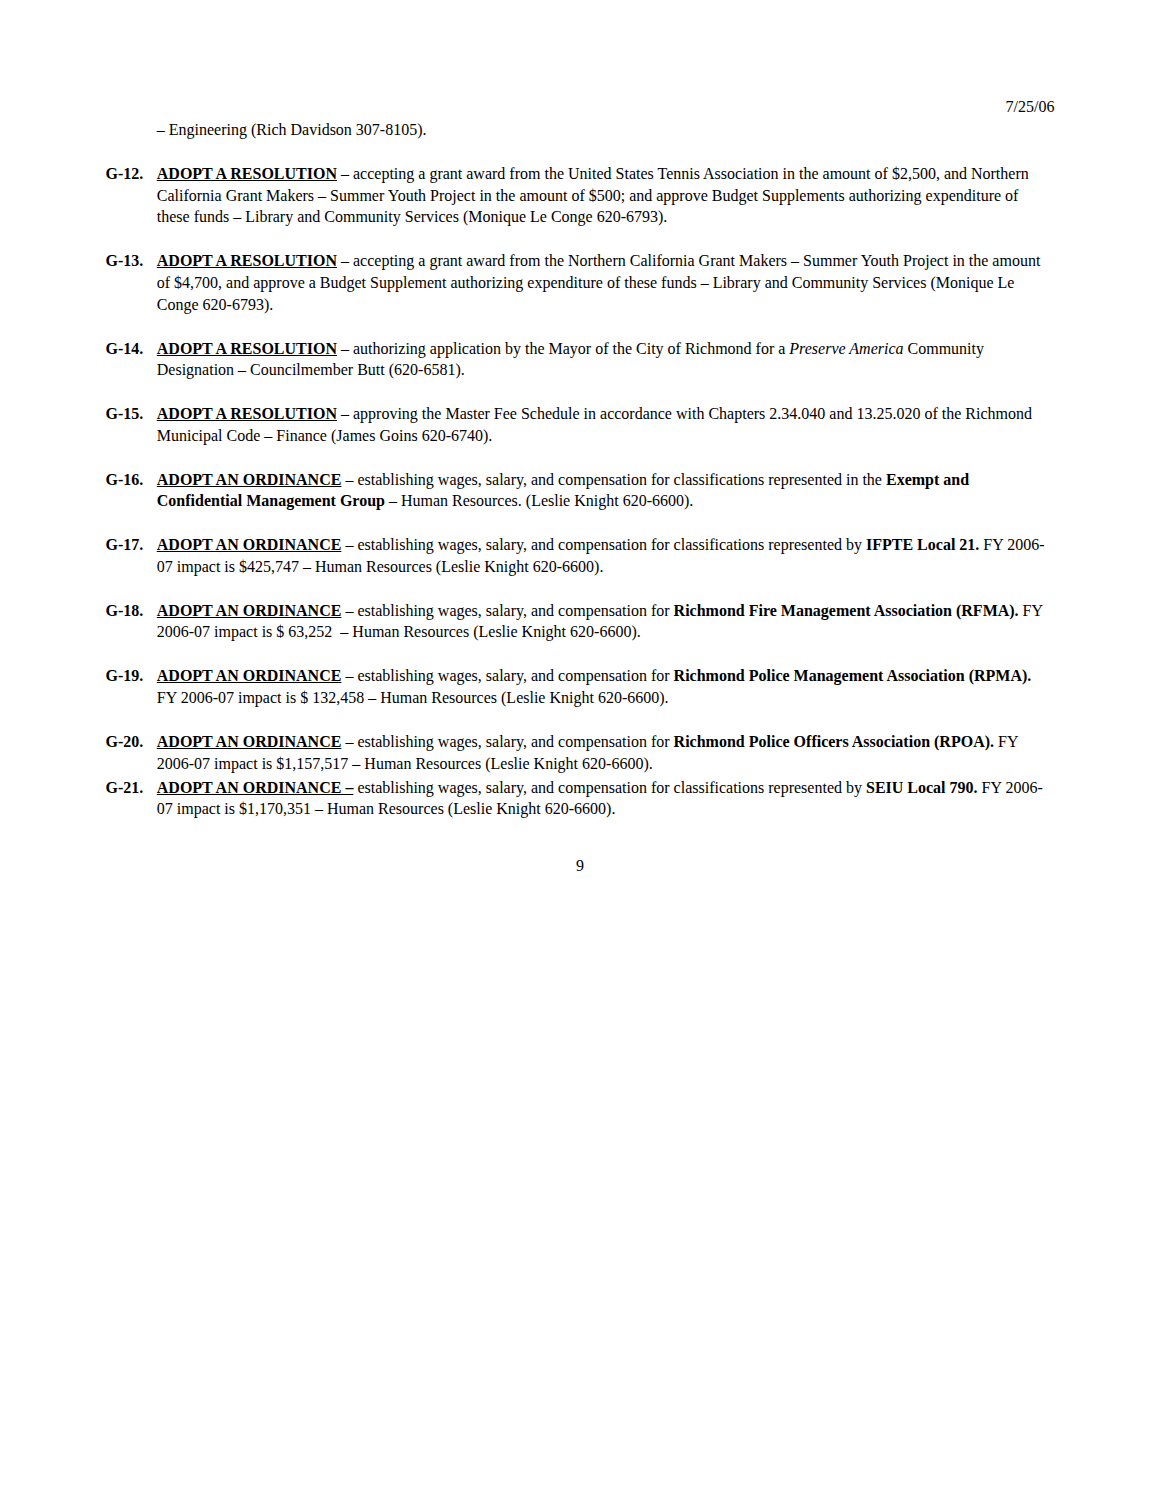7/25/06
– Engineering (Rich Davidson 307-8105).
G-12.
ADOPT A RESOLUTION – accepting a grant award from the United States Tennis Association in the amount of $2,500, and Northern California Grant Makers – Summer Youth Project in the amount of $500; and approve Budget Supplements authorizing expenditure of these funds – Library and Community Services (Monique Le Conge 620-6793).
G-13.
ADOPT A RESOLUTION – accepting a grant award from the Northern California Grant Makers – Summer Youth Project in the amount of $4,700, and approve a Budget Supplement authorizing expenditure of these funds – Library and Community Services (Monique Le Conge 620-6793).
G-14.
ADOPT A RESOLUTION – authorizing application by the Mayor of the City of Richmond for a Preserve America Community Designation – Councilmember Butt (620-6581).
G-15.
ADOPT A RESOLUTION – approving the Master Fee Schedule in accordance with Chapters 2.34.040 and 13.25.020 of the Richmond Municipal Code – Finance (James Goins 620-6740).
G-16.
ADOPT AN ORDINANCE – establishing wages, salary, and compensation for classifications represented in the Exempt and Confidential Management Group – Human Resources. (Leslie Knight 620-6600).
G-17.
ADOPT AN ORDINANCE – establishing wages, salary, and compensation for classifications represented by IFPTE Local 21. FY 2006-07 impact is $425,747 – Human Resources (Leslie Knight 620-6600).
G-18.
ADOPT AN ORDINANCE – establishing wages, salary, and compensation for Richmond Fire Management Association (RFMA). FY 2006-07 impact is $ 63,252 – Human Resources (Leslie Knight 620-6600).
G-19.
ADOPT AN ORDINANCE – establishing wages, salary, and compensation for Richmond Police Management Association (RPMA). FY 2006-07 impact is $ 132,458 – Human Resources (Leslie Knight 620-6600).
G-20.
ADOPT AN ORDINANCE – establishing wages, salary, and compensation for Richmond Police Officers Association (RPOA). FY 2006-07 impact is $1,157,517 – Human Resources (Leslie Knight 620-6600).
G-21.
ADOPT AN ORDINANCE – establishing wages, salary, and compensation for classifications represented by SEIU Local 790. FY 2006-07 impact is $1,170,351 – Human Resources (Leslie Knight 620-6600).
9